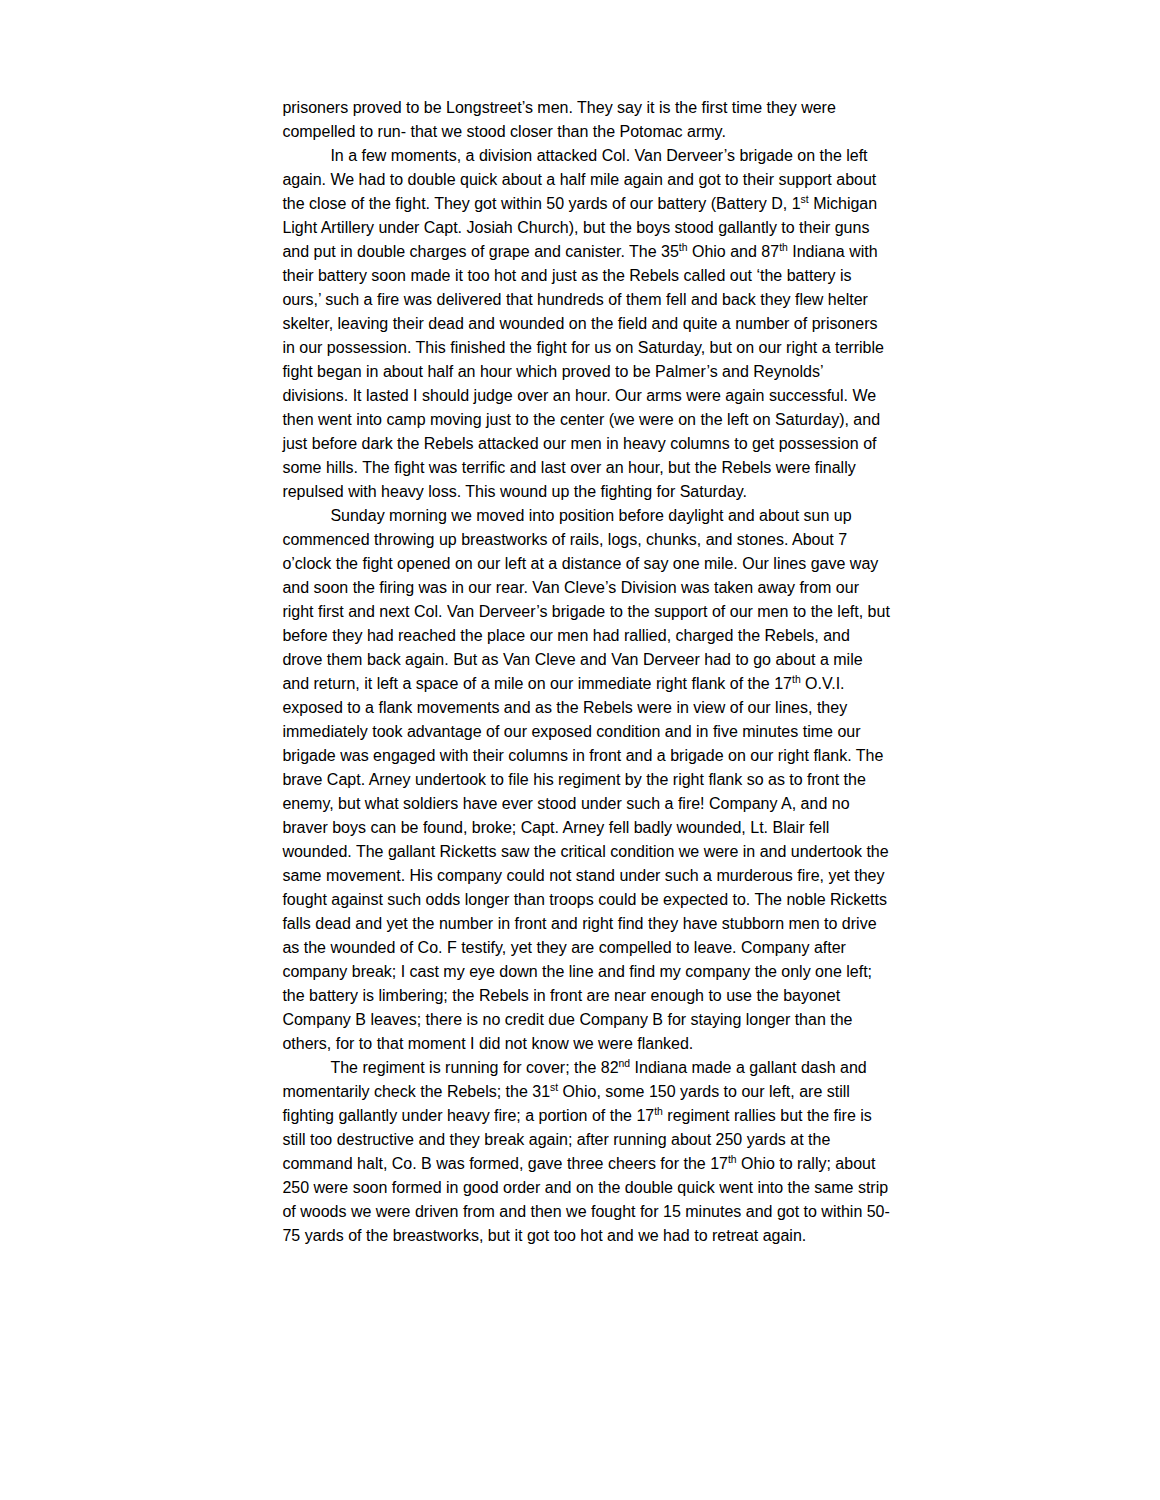prisoners proved to be Longstreet’s men. They say it is the first time they were compelled to run- that we stood closer than the Potomac army.
In a few moments, a division attacked Col. Van Derveer’s brigade on the left again. We had to double quick about a half mile again and got to their support about the close of the fight. They got within 50 yards of our battery (Battery D, 1st Michigan Light Artillery under Capt. Josiah Church), but the boys stood gallantly to their guns and put in double charges of grape and canister. The 35th Ohio and 87th Indiana with their battery soon made it too hot and just as the Rebels called out ‘the battery is ours,’ such a fire was delivered that hundreds of them fell and back they flew helter skelter, leaving their dead and wounded on the field and quite a number of prisoners in our possession. This finished the fight for us on Saturday, but on our right a terrible fight began in about half an hour which proved to be Palmer’s and Reynolds’ divisions. It lasted I should judge over an hour. Our arms were again successful. We then went into camp moving just to the center (we were on the left on Saturday), and just before dark the Rebels attacked our men in heavy columns to get possession of some hills. The fight was terrific and last over an hour, but the Rebels were finally repulsed with heavy loss. This wound up the fighting for Saturday.
Sunday morning we moved into position before daylight and about sun up commenced throwing up breastworks of rails, logs, chunks, and stones. About 7 o’clock the fight opened on our left at a distance of say one mile. Our lines gave way and soon the firing was in our rear. Van Cleve’s Division was taken away from our right first and next Col. Van Derveer’s brigade to the support of our men to the left, but before they had reached the place our men had rallied, charged the Rebels, and drove them back again. But as Van Cleve and Van Derveer had to go about a mile and return, it left a space of a mile on our immediate right flank of the 17th O.V.I. exposed to a flank movements and as the Rebels were in view of our lines, they immediately took advantage of our exposed condition and in five minutes time our brigade was engaged with their columns in front and a brigade on our right flank. The brave Capt. Arney undertook to file his regiment by the right flank so as to front the enemy, but what soldiers have ever stood under such a fire! Company A, and no braver boys can be found, broke; Capt. Arney fell badly wounded, Lt. Blair fell wounded. The gallant Ricketts saw the critical condition we were in and undertook the same movement. His company could not stand under such a murderous fire, yet they fought against such odds longer than troops could be expected to. The noble Ricketts falls dead and yet the number in front and right find they have stubborn men to drive as the wounded of Co. F testify, yet they are compelled to leave. Company after company break; I cast my eye down the line and find my company the only one left; the battery is limbering; the Rebels in front are near enough to use the bayonet Company B leaves; there is no credit due Company B for staying longer than the others, for to that moment I did not know we were flanked.
The regiment is running for cover; the 82nd Indiana made a gallant dash and momentarily check the Rebels; the 31st Ohio, some 150 yards to our left, are still fighting gallantly under heavy fire; a portion of the 17th regiment rallies but the fire is still too destructive and they break again; after running about 250 yards at the command halt, Co. B was formed, gave three cheers for the 17th Ohio to rally; about 250 were soon formed in good order and on the double quick went into the same strip of woods we were driven from and then we fought for 15 minutes and got to within 50-75 yards of the breastworks, but it got too hot and we had to retreat again.